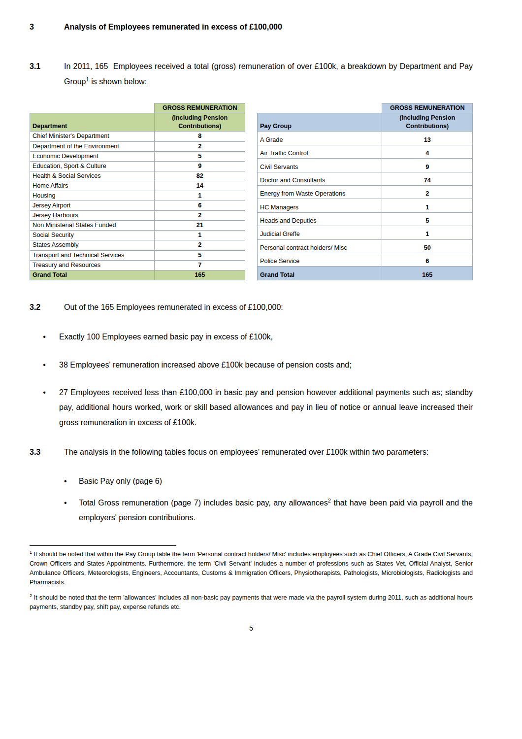3 Analysis of Employees remunerated in excess of £100,000
3.1 In 2011, 165 Employees received a total (gross) remuneration of over £100k, a breakdown by Department and Pay Group1 is shown below:
| | GROSS REMUNERATION |
| --- | --- |
| Department | (including Pension Contributions) |
| Chief Minister's Department | 8 |
| Department of the Environment | 2 |
| Economic Development | 5 |
| Education, Sport & Culture | 9 |
| Health & Social Services | 82 |
| Home Affairs | 14 |
| Housing | 1 |
| Jersey Airport | 6 |
| Jersey Harbours | 2 |
| Non Ministerial States Funded | 21 |
| Social Security | 1 |
| States Assembly | 2 |
| Transport and Technical Services | 5 |
| Treasury and Resources | 7 |
| Grand Total | 165 |
| | GROSS REMUNERATION |
| --- | --- |
| Pay Group | (including Pension Contributions) |
| A Grade | 13 |
| Air Traffic Control | 4 |
| Civil Servants | 9 |
| Doctor and Consultants | 74 |
| Energy from Waste Operations | 2 |
| HC Managers | 1 |
| Heads and Deputies | 5 |
| Judicial Greffe | 1 |
| Personal contract holders/ Misc | 50 |
| Police Service | 6 |
| Grand Total | 165 |
3.2 Out of the 165 Employees remunerated in excess of £100,000:
•Exactly 100 Employees earned basic pay in excess of £100k,
•38 Employees' remuneration increased above £100k because of pension costs and;
•27 Employees received less than £100,000 in basic pay and pension however additional payments such as; standby pay, additional hours worked, work or skill based allowances and pay in lieu of notice or annual leave increased their gross remuneration in excess of £100k.
3.3 The analysis in the following tables focus on employees' remunerated over £100k within two parameters:
•Basic Pay only (page 6)
•Total Gross remuneration (page 7) includes basic pay, any allowances2 that have been paid via payroll and the employers' pension contributions.
1 It should be noted that within the Pay Group table the term 'Personal contract holders/ Misc' includes employees such as Chief Officers, A Grade Civil Servants, Crown Officers and States Appointments. Furthermore, the term 'Civil Servant' includes a number of professions such as States Vet, Official Analyst, Senior Ambulance Officers, Meteorologists, Engineers, Accountants, Customs & Immigration Officers, Physiotherapists, Pathologists, Microbiologists, Radiologists and Pharmacists.
2 It should be noted that the term 'allowances' includes all non-basic pay payments that were made via the payroll system during 2011, such as additional hours payments, standby pay, shift pay, expense refunds etc.
5